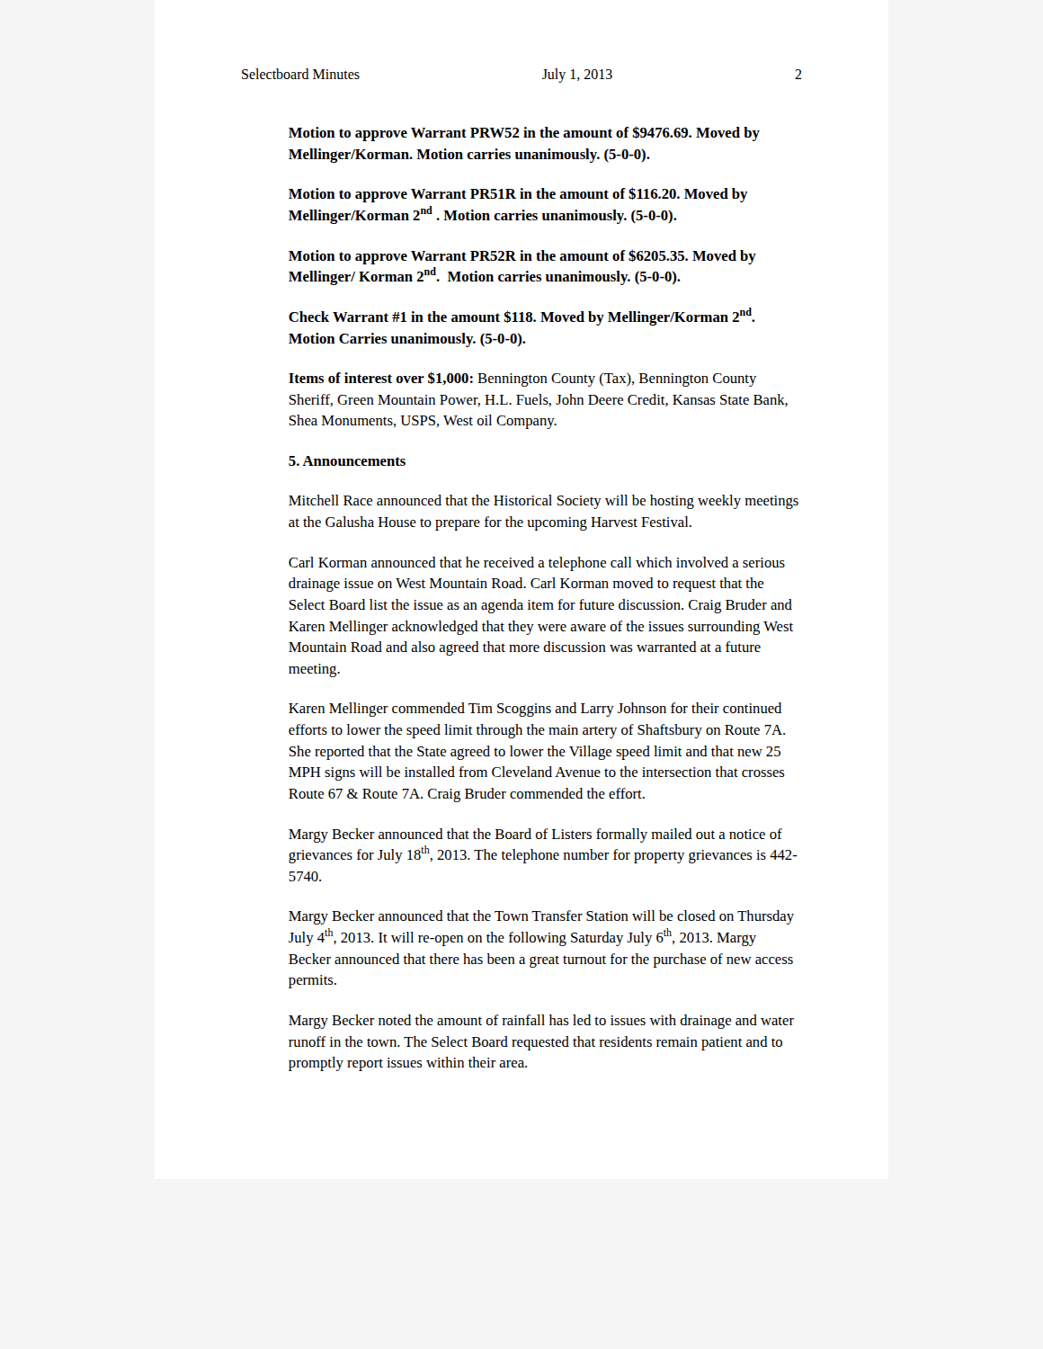Selectboard Minutes
July 1, 2013
2
Motion to approve Warrant PRW52 in the amount of $9476.69. Moved by Mellinger/Korman. Motion carries unanimously. (5-0-0).
Motion to approve Warrant PR51R in the amount of $116.20. Moved by Mellinger/Korman 2nd . Motion carries unanimously. (5-0-0).
Motion to approve Warrant PR52R in the amount of $6205.35. Moved by Mellinger/ Korman 2nd. Motion carries unanimously. (5-0-0).
Check Warrant #1 in the amount $118. Moved by Mellinger/Korman 2nd. Motion Carries unanimously. (5-0-0).
Items of interest over $1,000: Bennington County (Tax), Bennington County Sheriff, Green Mountain Power, H.L. Fuels, John Deere Credit, Kansas State Bank, Shea Monuments, USPS, West oil Company.
5. Announcements
Mitchell Race announced that the Historical Society will be hosting weekly meetings at the Galusha House to prepare for the upcoming Harvest Festival.
Carl Korman announced that he received a telephone call which involved a serious drainage issue on West Mountain Road. Carl Korman moved to request that the Select Board list the issue as an agenda item for future discussion. Craig Bruder and Karen Mellinger acknowledged that they were aware of the issues surrounding West Mountain Road and also agreed that more discussion was warranted at a future meeting.
Karen Mellinger commended Tim Scoggins and Larry Johnson for their continued efforts to lower the speed limit through the main artery of Shaftsbury on Route 7A. She reported that the State agreed to lower the Village speed limit and that new 25 MPH signs will be installed from Cleveland Avenue to the intersection that crosses Route 67 & Route 7A. Craig Bruder commended the effort.
Margy Becker announced that the Board of Listers formally mailed out a notice of grievances for July 18th, 2013. The telephone number for property grievances is 442-5740.
Margy Becker announced that the Town Transfer Station will be closed on Thursday July 4th, 2013. It will re-open on the following Saturday July 6th, 2013. Margy Becker announced that there has been a great turnout for the purchase of new access permits.
Margy Becker noted the amount of rainfall has led to issues with drainage and water runoff in the town. The Select Board requested that residents remain patient and to promptly report issues within their area.